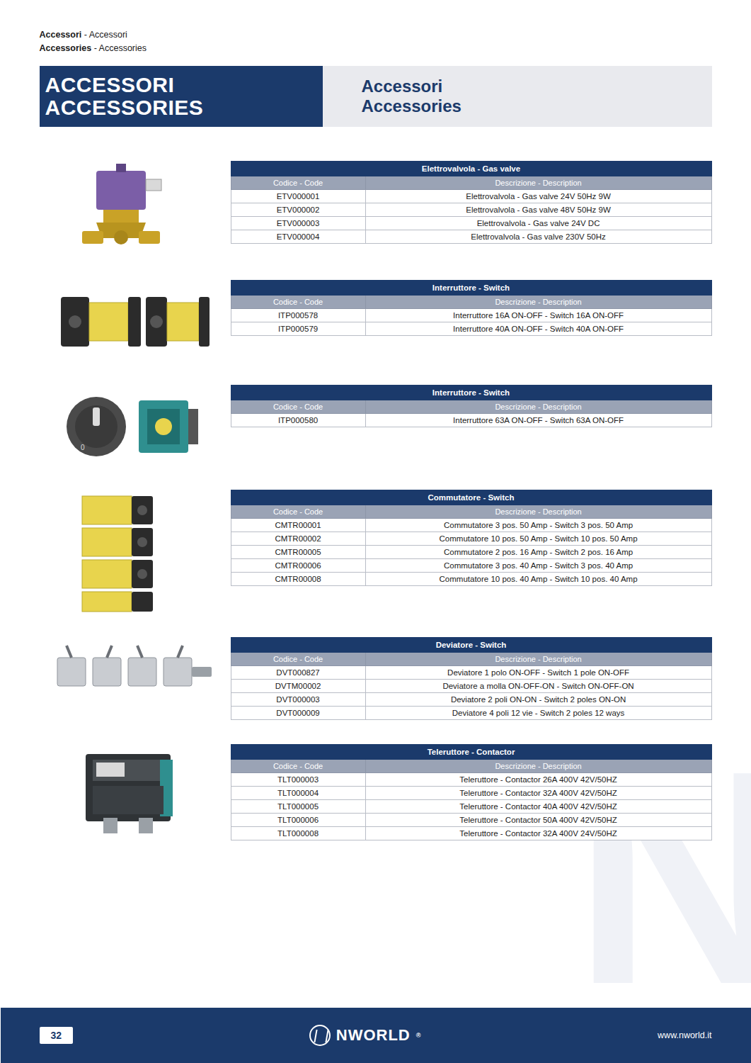N
Accessori - Accessori
Accessories - Accessories
ACCESSORI
ACCESSORIES
Accessori
Accessories
| Elettrovalvola - Gas valve |
| --- |
| Codice - Code | Descrizione - Description |
| ETV000001 | Elettrovalvola - Gas valve 24V 50Hz 9W |
| ETV000002 | Elettrovalvola - Gas valve 48V 50Hz 9W |
| ETV000003 | Elettrovalvola - Gas valve 24V DC |
| ETV000004 | Elettrovalvola - Gas valve 230V 50Hz |
| Interruttore - Switch |
| --- |
| Codice - Code | Descrizione - Description |
| ITP000578 | Interruttore 16A ON-OFF - Switch 16A ON-OFF |
| ITP000579 | Interruttore 40A ON-OFF - Switch 40A ON-OFF |
0
| Interruttore - Switch |
| --- |
| Codice - Code | Descrizione - Description |
| ITP000580 | Interruttore 63A ON-OFF - Switch 63A ON-OFF |
| Commutatore - Switch |
| --- |
| Codice - Code | Descrizione - Description |
| CMTR00001 | Commutatore 3 pos. 50 Amp - Switch 3 pos. 50 Amp |
| CMTR00002 | Commutatore 10 pos. 50 Amp - Switch 10 pos. 50 Amp |
| CMTR00005 | Commutatore 2 pos. 16 Amp - Switch 2 pos. 16 Amp |
| CMTR00006 | Commutatore 3 pos. 40 Amp - Switch 3 pos. 40 Amp |
| CMTR00008 | Commutatore 10 pos. 40 Amp - Switch 10 pos. 40 Amp |
| Deviatore - Switch |
| --- |
| Codice - Code | Descrizione - Description |
| DVT000827 | Deviatore 1 polo ON-OFF - Switch 1 pole ON-OFF |
| DVTM00002 | Deviatore a molla ON-OFF-ON - Switch ON-OFF-ON |
| DVT000003 | Deviatore 2 poli ON-ON - Switch 2 poles ON-ON |
| DVT000009 | Deviatore 4 poli 12 vie - Switch 2 poles 12 ways |
| Teleruttore - Contactor |
| --- |
| Codice - Code | Descrizione - Description |
| TLT000003 | Teleruttore - Contactor 26A 400V 42V/50HZ |
| TLT000004 | Teleruttore - Contactor 32A 400V 42V/50HZ |
| TLT000005 | Teleruttore - Contactor 40A 400V 42V/50HZ |
| TLT000006 | Teleruttore - Contactor 50A 400V 42V/50HZ |
| TLT000008 | Teleruttore - Contactor 32A 400V 24V/50HZ |
32
NWORLD®
www.nworld.it